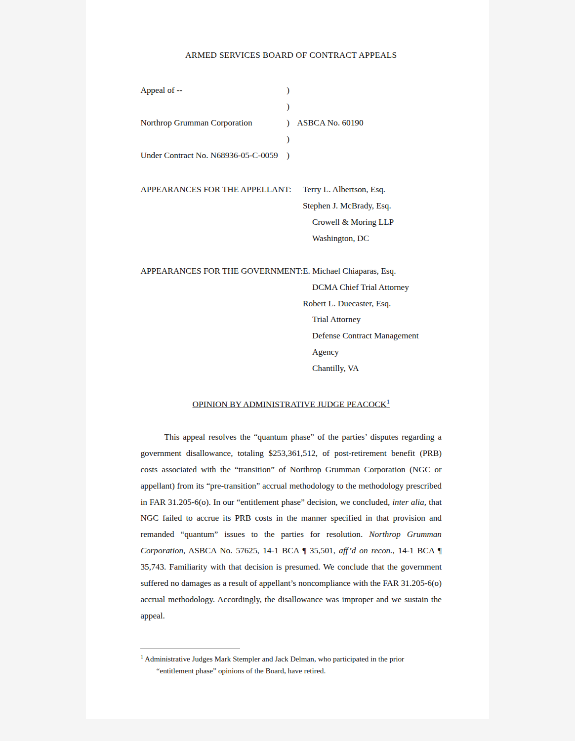ARMED SERVICES BOARD OF CONTRACT APPEALS
| Appeal of -- | ) | |
| | ) | |
| Northrop Grumman Corporation | ) | ASBCA No. 60190 |
| | ) | |
| Under Contract No. N68936-05-C-0059 | ) | |
| APPEARANCES FOR THE APPELLANT: | Terry L. Albertson, Esq. Stephen J. McBrady, Esq. Crowell & Moring LLP Washington, DC |
| APPEARANCES FOR THE GOVERNMENT: | E. Michael Chiaparas, Esq. DCMA Chief Trial Attorney Robert L. Duecaster, Esq. Trial Attorney Defense Contract Management Agency Chantilly, VA |
OPINION BY ADMINISTRATIVE JUDGE PEACOCK1
This appeal resolves the “quantum phase” of the parties’ disputes regarding a government disallowance, totaling $253,361,512, of post-retirement benefit (PRB) costs associated with the “transition” of Northrop Grumman Corporation (NGC or appellant) from its “pre-transition” accrual methodology to the methodology prescribed in FAR 31.205-6(o). In our “entitlement phase” decision, we concluded, inter alia, that NGC failed to accrue its PRB costs in the manner specified in that provision and remanded “quantum” issues to the parties for resolution. Northrop Grumman Corporation, ASBCA No. 57625, 14-1 BCA ¶ 35,501, aff’d on recon., 14-1 BCA ¶ 35,743. Familiarity with that decision is presumed. We conclude that the government suffered no damages as a result of appellant’s noncompliance with the FAR 31.205-6(o) accrual methodology. Accordingly, the disallowance was improper and we sustain the appeal.
1 Administrative Judges Mark Stempler and Jack Delman, who participated in the prior “entitlement phase” opinions of the Board, have retired.